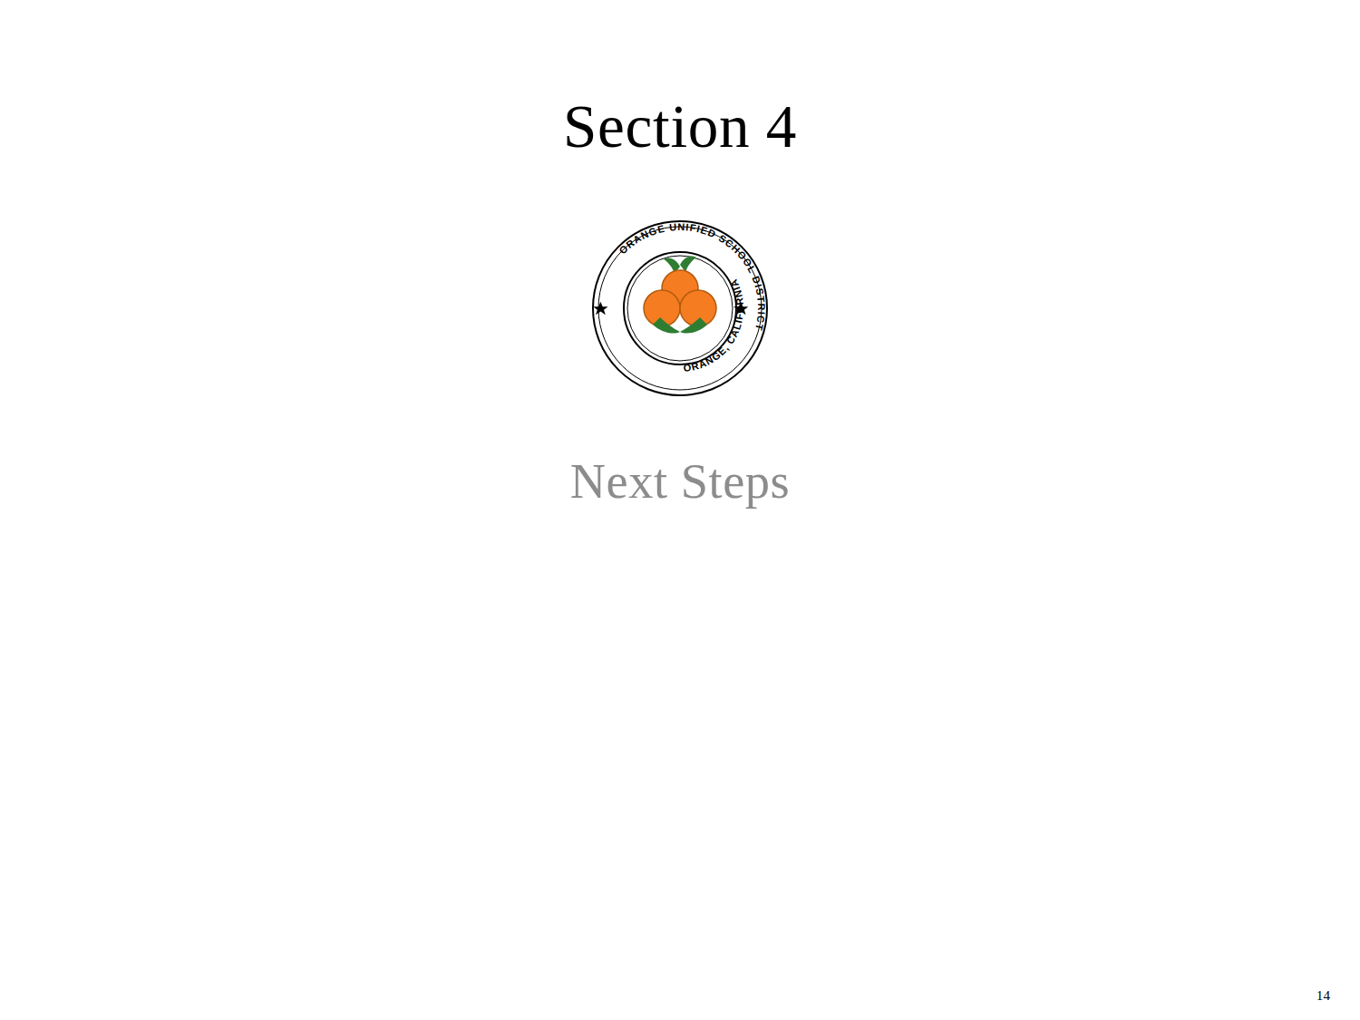Section 4
Next Steps
14